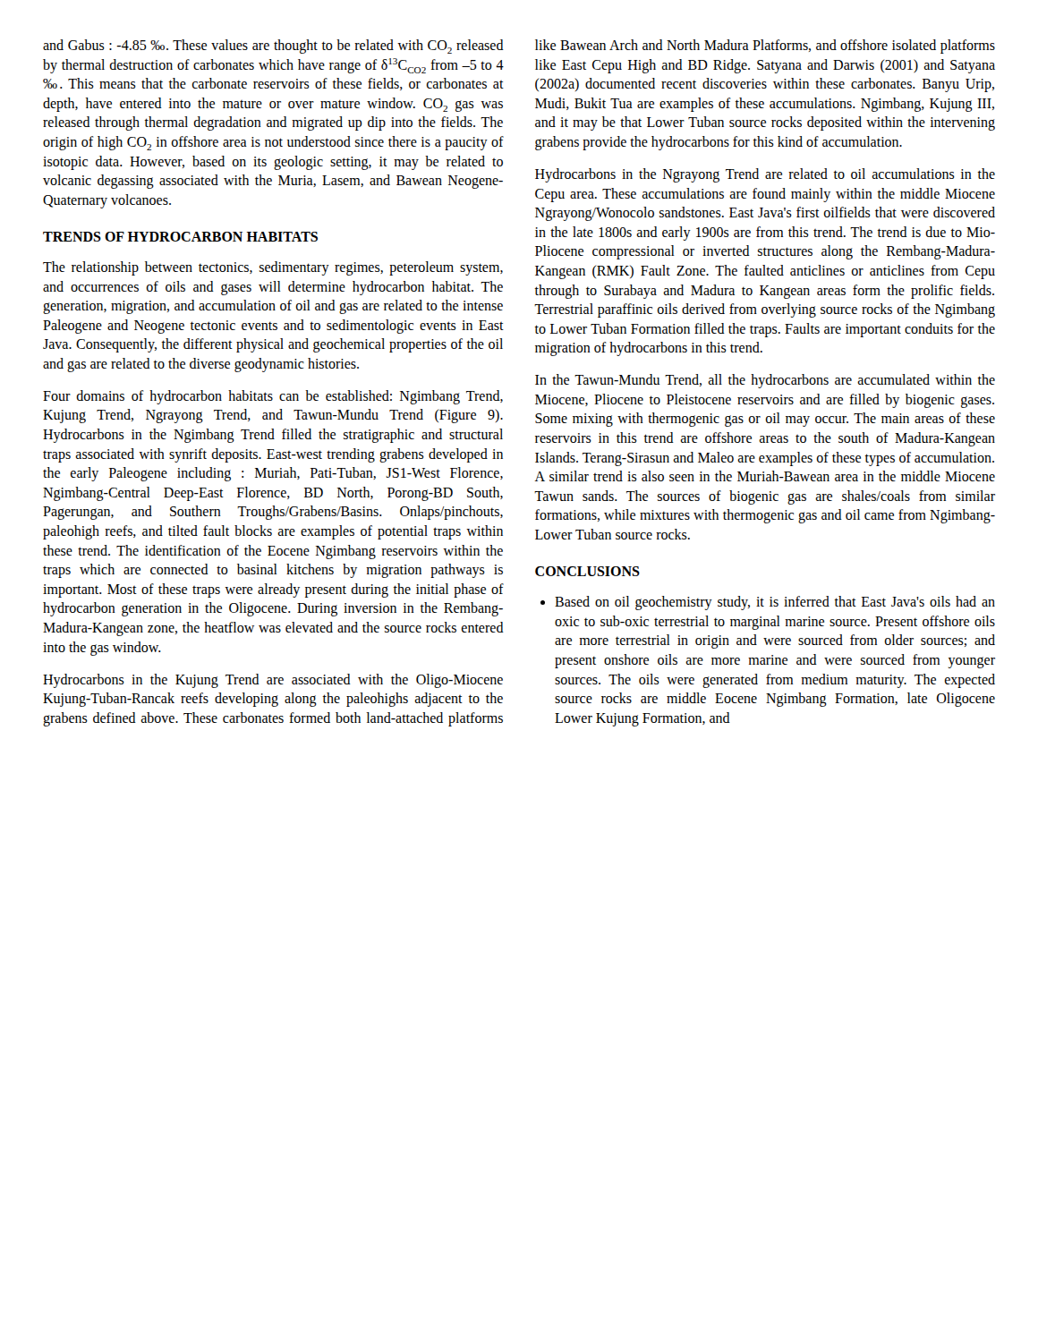and Gabus : -4.85 ‰. These values are thought to be related with CO2 released by thermal destruction of carbonates which have range of δ13CCO2 from –5 to 4 ‰. This means that the carbonate reservoirs of these fields, or carbonates at depth, have entered into the mature or over mature window. CO2 gas was released through thermal degradation and migrated up dip into the fields. The origin of high CO2 in offshore area is not understood since there is a paucity of isotopic data. However, based on its geologic setting, it may be related to volcanic degassing associated with the Muria, Lasem, and Bawean Neogene-Quaternary volcanoes.
TRENDS OF HYDROCARBON HABITATS
The relationship between tectonics, sedimentary regimes, peteroleum system, and occurrences of oils and gases will determine hydrocarbon habitat. The generation, migration, and accumulation of oil and gas are related to the intense Paleogene and Neogene tectonic events and to sedimentologic events in East Java. Consequently, the different physical and geochemical properties of the oil and gas are related to the diverse geodynamic histories.
Four domains of hydrocarbon habitats can be established: Ngimbang Trend, Kujung Trend, Ngrayong Trend, and Tawun-Mundu Trend (Figure 9). Hydrocarbons in the Ngimbang Trend filled the stratigraphic and structural traps associated with synrift deposits. East-west trending grabens developed in the early Paleogene including : Muriah, Pati-Tuban, JS1-West Florence, Ngimbang-Central Deep-East Florence, BD North, Porong-BD South, Pagerungan, and Southern Troughs/Grabens/Basins. Onlaps/pinchouts, paleohigh reefs, and tilted fault blocks are examples of potential traps within these trend. The identification of the Eocene Ngimbang reservoirs within the traps which are connected to basinal kitchens by migration pathways is important. Most of these traps were already present during the initial phase of hydrocarbon generation in the Oligocene. During inversion in the Rembang-Madura-Kangean zone, the heatflow was elevated and the source rocks entered into the gas window.
Hydrocarbons in the Kujung Trend are associated with the Oligo-Miocene Kujung-Tuban-Rancak reefs developing along the paleohighs adjacent to the grabens defined above. These carbonates formed both land-attached platforms like Bawean Arch and North Madura Platforms, and offshore isolated platforms like East Cepu High and BD Ridge. Satyana and Darwis (2001) and Satyana (2002a) documented recent discoveries within these carbonates. Banyu Urip, Mudi, Bukit Tua are examples of these accumulations. Ngimbang, Kujung III, and it may be that Lower Tuban source rocks deposited within the intervening grabens provide the hydrocarbons for this kind of accumulation.
Hydrocarbons in the Ngrayong Trend are related to oil accumulations in the Cepu area. These accumulations are found mainly within the middle Miocene Ngrayong/Wonocolo sandstones. East Java's first oilfields that were discovered in the late 1800s and early 1900s are from this trend. The trend is due to Mio-Pliocene compressional or inverted structures along the Rembang-Madura-Kangean (RMK) Fault Zone. The faulted anticlines or anticlines from Cepu through to Surabaya and Madura to Kangean areas form the prolific fields. Terrestrial paraffinic oils derived from overlying source rocks of the Ngimbang to Lower Tuban Formation filled the traps. Faults are important conduits for the migration of hydrocarbons in this trend.
In the Tawun-Mundu Trend, all the hydrocarbons are accumulated within the Miocene, Pliocene to Pleistocene reservoirs and are filled by biogenic gases. Some mixing with thermogenic gas or oil may occur. The main areas of these reservoirs in this trend are offshore areas to the south of Madura-Kangean Islands. Terang-Sirasun and Maleo are examples of these types of accumulation. A similar trend is also seen in the Muriah-Bawean area in the middle Miocene Tawun sands. The sources of biogenic gas are shales/coals from similar formations, while mixtures with thermogenic gas and oil came from Ngimbang-Lower Tuban source rocks.
CONCLUSIONS
Based on oil geochemistry study, it is inferred that East Java's oils had an oxic to sub-oxic terrestrial to marginal marine source. Present offshore oils are more terrestrial in origin and were sourced from older sources; and present onshore oils are more marine and were sourced from younger sources. The oils were generated from medium maturity. The expected source rocks are middle Eocene Ngimbang Formation, late Oligocene Lower Kujung Formation, and